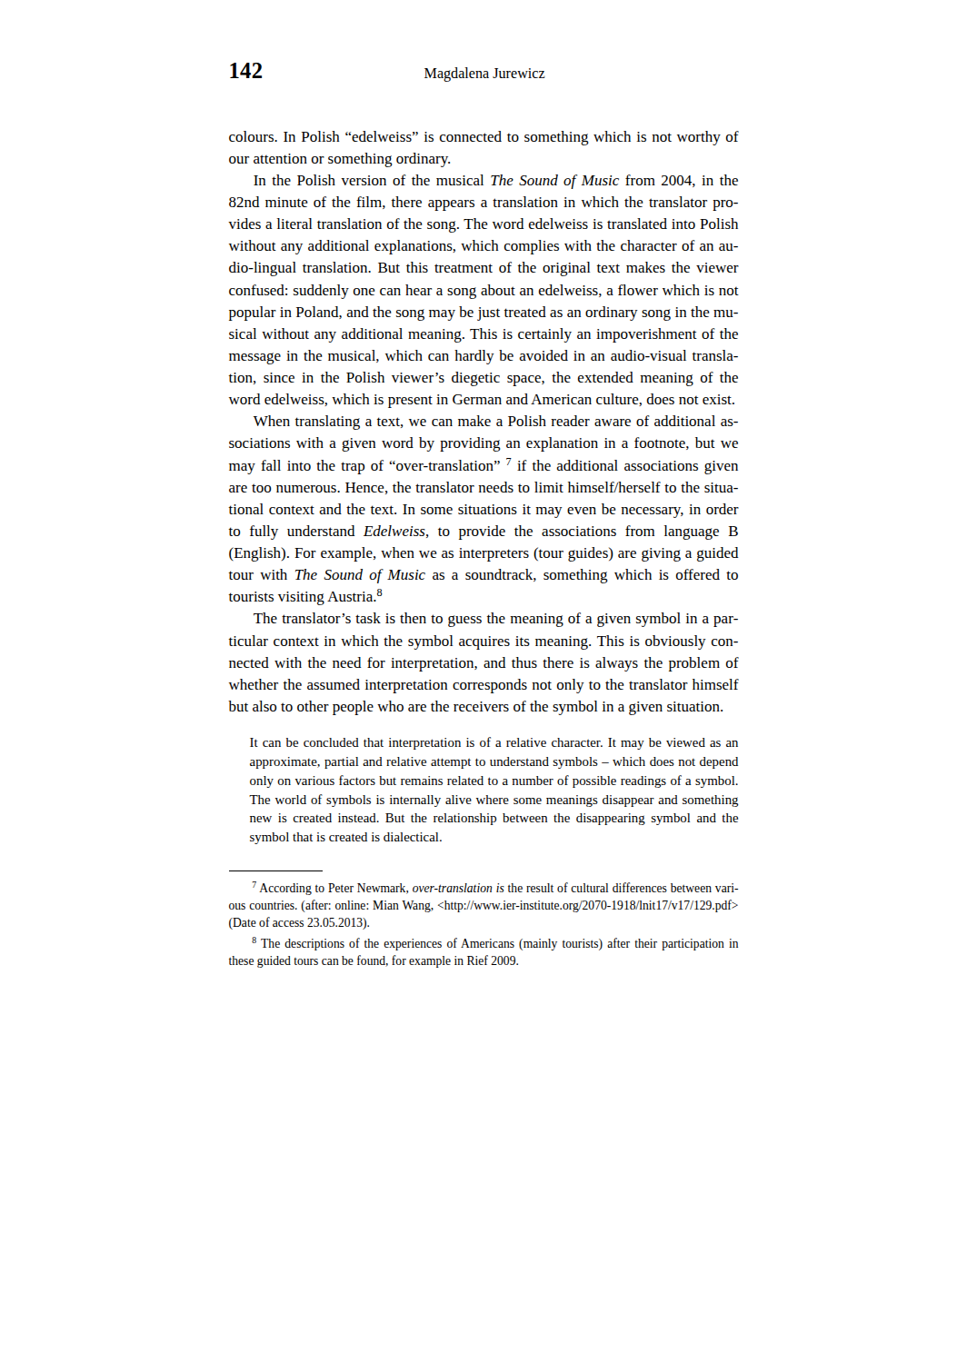142 Magdalena Jurewicz
colours. In Polish “edelweiss” is connected to something which is not worthy of our attention or something ordinary.
In the Polish version of the musical The Sound of Music from 2004, in the 82nd minute of the film, there appears a translation in which the translator provides a literal translation of the song. The word edelweiss is translated into Polish without any additional explanations, which complies with the character of an audio-lingual translation. But this treatment of the original text makes the viewer confused: suddenly one can hear a song about an edelweiss, a flower which is not popular in Poland, and the song may be just treated as an ordinary song in the musical without any additional meaning. This is certainly an impoverishment of the message in the musical, which can hardly be avoided in an audio-visual translation, since in the Polish viewer’s diegetic space, the extended meaning of the word edelweiss, which is present in German and American culture, does not exist.
When translating a text, we can make a Polish reader aware of additional associations with a given word by providing an explanation in a footnote, but we may fall into the trap of “over-translation” 7 if the additional associations given are too numerous. Hence, the translator needs to limit himself/herself to the situational context and the text. In some situations it may even be necessary, in order to fully understand Edelweiss, to provide the associations from language B (English). For example, when we as interpreters (tour guides) are giving a guided tour with The Sound of Music as a soundtrack, something which is offered to tourists visiting Austria.8
The translator’s task is then to guess the meaning of a given symbol in a particular context in which the symbol acquires its meaning. This is obviously connected with the need for interpretation, and thus there is always the problem of whether the assumed interpretation corresponds not only to the translator himself but also to other people who are the receivers of the symbol in a given situation.
It can be concluded that interpretation is of a relative character. It may be viewed as an approximate, partial and relative attempt to understand symbols – which does not depend only on various factors but remains related to a number of possible readings of a symbol. The world of symbols is internally alive where some meanings disappear and something new is created instead. But the relationship between the disappearing symbol and the symbol that is created is dialectical.
7 According to Peter Newmark, over-translation is the result of cultural differences between various countries. (after: online: Mian Wang, <http://www.ier-institute.org/2070-1918/lnit17/v17/129.pdf> (Date of access 23.05.2013).
8 The descriptions of the experiences of Americans (mainly tourists) after their participation in these guided tours can be found, for example in Rief 2009.